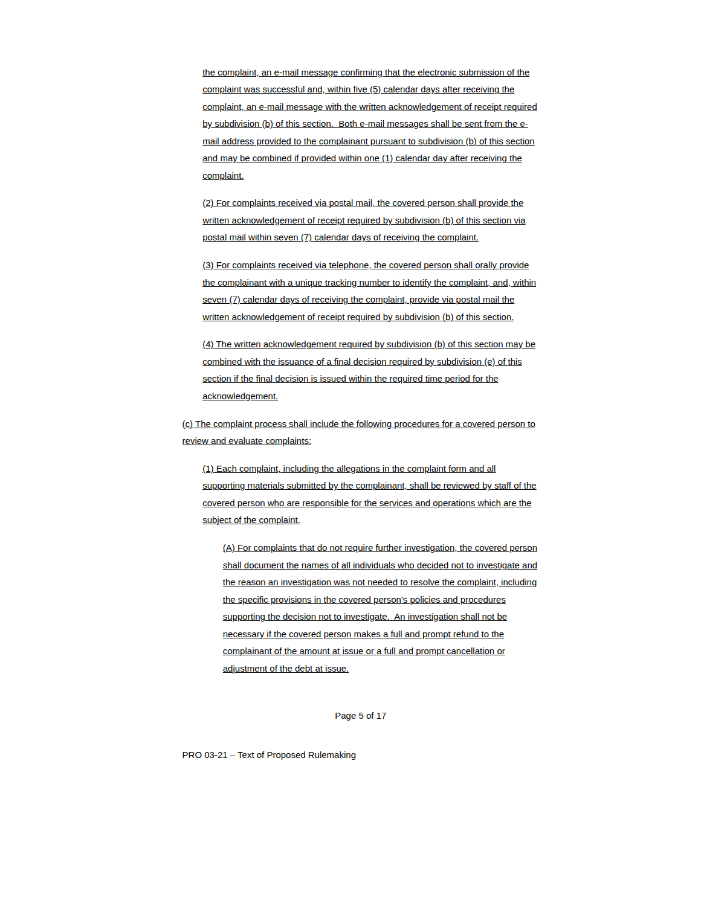the complaint, an e-mail message confirming that the electronic submission of the complaint was successful and, within five (5) calendar days after receiving the complaint, an e-mail message with the written acknowledgement of receipt required by subdivision (b) of this section. Both e-mail messages shall be sent from the e-mail address provided to the complainant pursuant to subdivision (b) of this section and may be combined if provided within one (1) calendar day after receiving the complaint.
(2) For complaints received via postal mail, the covered person shall provide the written acknowledgement of receipt required by subdivision (b) of this section via postal mail within seven (7) calendar days of receiving the complaint.
(3) For complaints received via telephone, the covered person shall orally provide the complainant with a unique tracking number to identify the complaint, and, within seven (7) calendar days of receiving the complaint, provide via postal mail the written acknowledgement of receipt required by subdivision (b) of this section.
(4) The written acknowledgement required by subdivision (b) of this section may be combined with the issuance of a final decision required by subdivision (e) of this section if the final decision is issued within the required time period for the acknowledgement.
(c) The complaint process shall include the following procedures for a covered person to review and evaluate complaints:
(1) Each complaint, including the allegations in the complaint form and all supporting materials submitted by the complainant, shall be reviewed by staff of the covered person who are responsible for the services and operations which are the subject of the complaint.
(A) For complaints that do not require further investigation, the covered person shall document the names of all individuals who decided not to investigate and the reason an investigation was not needed to resolve the complaint, including the specific provisions in the covered person's policies and procedures supporting the decision not to investigate. An investigation shall not be necessary if the covered person makes a full and prompt refund to the complainant of the amount at issue or a full and prompt cancellation or adjustment of the debt at issue.
Page 5 of 17
PRO 03-21 – Text of Proposed Rulemaking